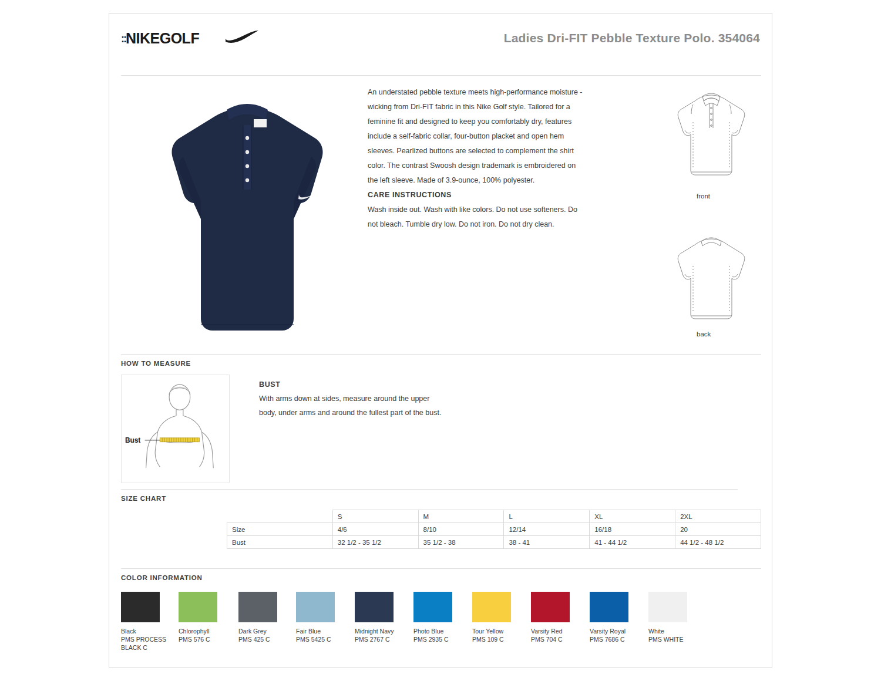:: NIKEGOLF
Ladies Dri-FIT Pebble Texture Polo. 354064
An understated pebble texture meets high-performance moisture -wicking from Dri-FIT fabric in this Nike Golf style. Tailored for a feminine fit and designed to keep you comfortably dry, features include a self-fabric collar, four-button placket and open hem sleeves. Pearlized buttons are selected to complement the shirt color. The contrast Swoosh design trademark is embroidered on the left sleeve. Made of 3.9-ounce, 100% polyester.
CARE INSTRUCTIONS
Wash inside out. Wash with like colors. Do not use softeners. Do not bleach. Tumble dry low. Do not iron. Do not dry clean.
front
back
HOW TO MEASURE
Bust
BUST
With arms down at sides, measure around the upper
body, under arms and around the fullest part of the bust.
SIZE CHART
| | S | M | L | XL | 2XL |
| --- | --- | --- | --- | --- | --- |
| Size | 4/6 | 8/10 | 12/14 | 16/18 | 20 |
| Bust | 32 1/2 - 35 1/2 | 35 1/2 - 38 | 38 - 41 | 41 - 44 1/2 | 44 1/2 - 48 1/2 |
COLOR INFORMATION
Black
PMS PROCESS
BLACK C
Chlorophyll
PMS 576 C
Dark Grey
PMS 425 C
Fair Blue
PMS 5425 C
Midnight Navy
PMS 2767 C
Photo Blue
PMS 2935 C
Tour Yellow
PMS 109 C
Varsity Red
PMS 704 C
Varsity Royal
PMS 7686 C
White
PMS WHITE